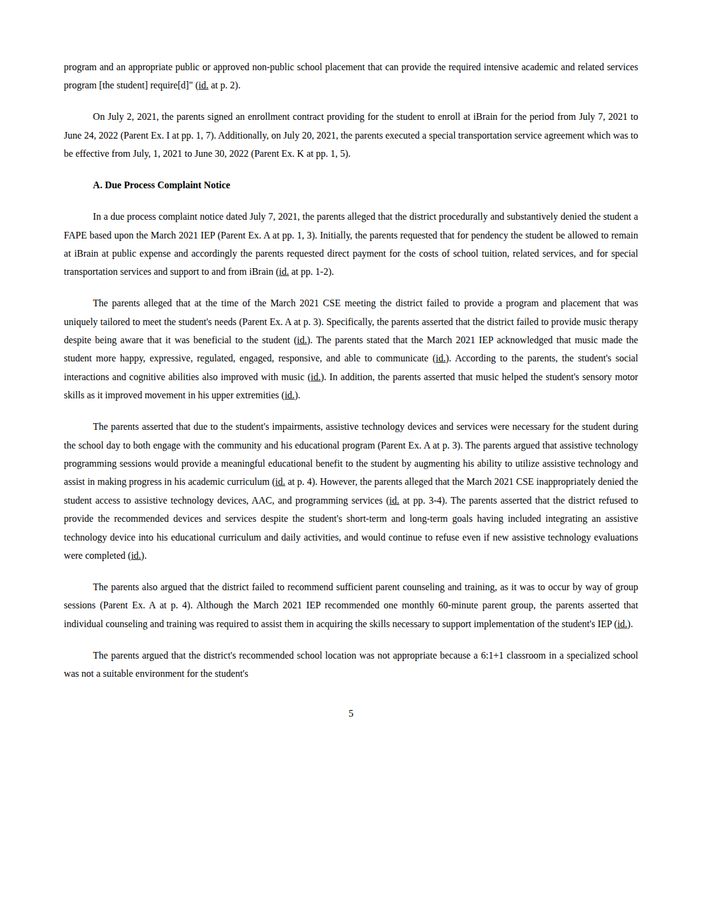program and an appropriate public or approved non-public school placement that can provide the required intensive academic and related services program [the student] require[d]" (id. at p. 2).
On July 2, 2021, the parents signed an enrollment contract providing for the student to enroll at iBrain for the period from July 7, 2021 to June 24, 2022 (Parent Ex. I at pp. 1, 7). Additionally, on July 20, 2021, the parents executed a special transportation service agreement which was to be effective from July, 1, 2021 to June 30, 2022 (Parent Ex. K at pp. 1, 5).
A. Due Process Complaint Notice
In a due process complaint notice dated July 7, 2021, the parents alleged that the district procedurally and substantively denied the student a FAPE based upon the March 2021 IEP (Parent Ex. A at pp. 1, 3). Initially, the parents requested that for pendency the student be allowed to remain at iBrain at public expense and accordingly the parents requested direct payment for the costs of school tuition, related services, and for special transportation services and support to and from iBrain (id. at pp. 1-2).
The parents alleged that at the time of the March 2021 CSE meeting the district failed to provide a program and placement that was uniquely tailored to meet the student's needs (Parent Ex. A at p. 3). Specifically, the parents asserted that the district failed to provide music therapy despite being aware that it was beneficial to the student (id.). The parents stated that the March 2021 IEP acknowledged that music made the student more happy, expressive, regulated, engaged, responsive, and able to communicate (id.). According to the parents, the student's social interactions and cognitive abilities also improved with music (id.). In addition, the parents asserted that music helped the student's sensory motor skills as it improved movement in his upper extremities (id.).
The parents asserted that due to the student's impairments, assistive technology devices and services were necessary for the student during the school day to both engage with the community and his educational program (Parent Ex. A at p. 3). The parents argued that assistive technology programming sessions would provide a meaningful educational benefit to the student by augmenting his ability to utilize assistive technology and assist in making progress in his academic curriculum (id. at p. 4). However, the parents alleged that the March 2021 CSE inappropriately denied the student access to assistive technology devices, AAC, and programming services (id. at pp. 3-4). The parents asserted that the district refused to provide the recommended devices and services despite the student's short-term and long-term goals having included integrating an assistive technology device into his educational curriculum and daily activities, and would continue to refuse even if new assistive technology evaluations were completed (id.).
The parents also argued that the district failed to recommend sufficient parent counseling and training, as it was to occur by way of group sessions (Parent Ex. A at p. 4). Although the March 2021 IEP recommended one monthly 60-minute parent group, the parents asserted that individual counseling and training was required to assist them in acquiring the skills necessary to support implementation of the student's IEP (id.).
The parents argued that the district's recommended school location was not appropriate because a 6:1+1 classroom in a specialized school was not a suitable environment for the student's
5